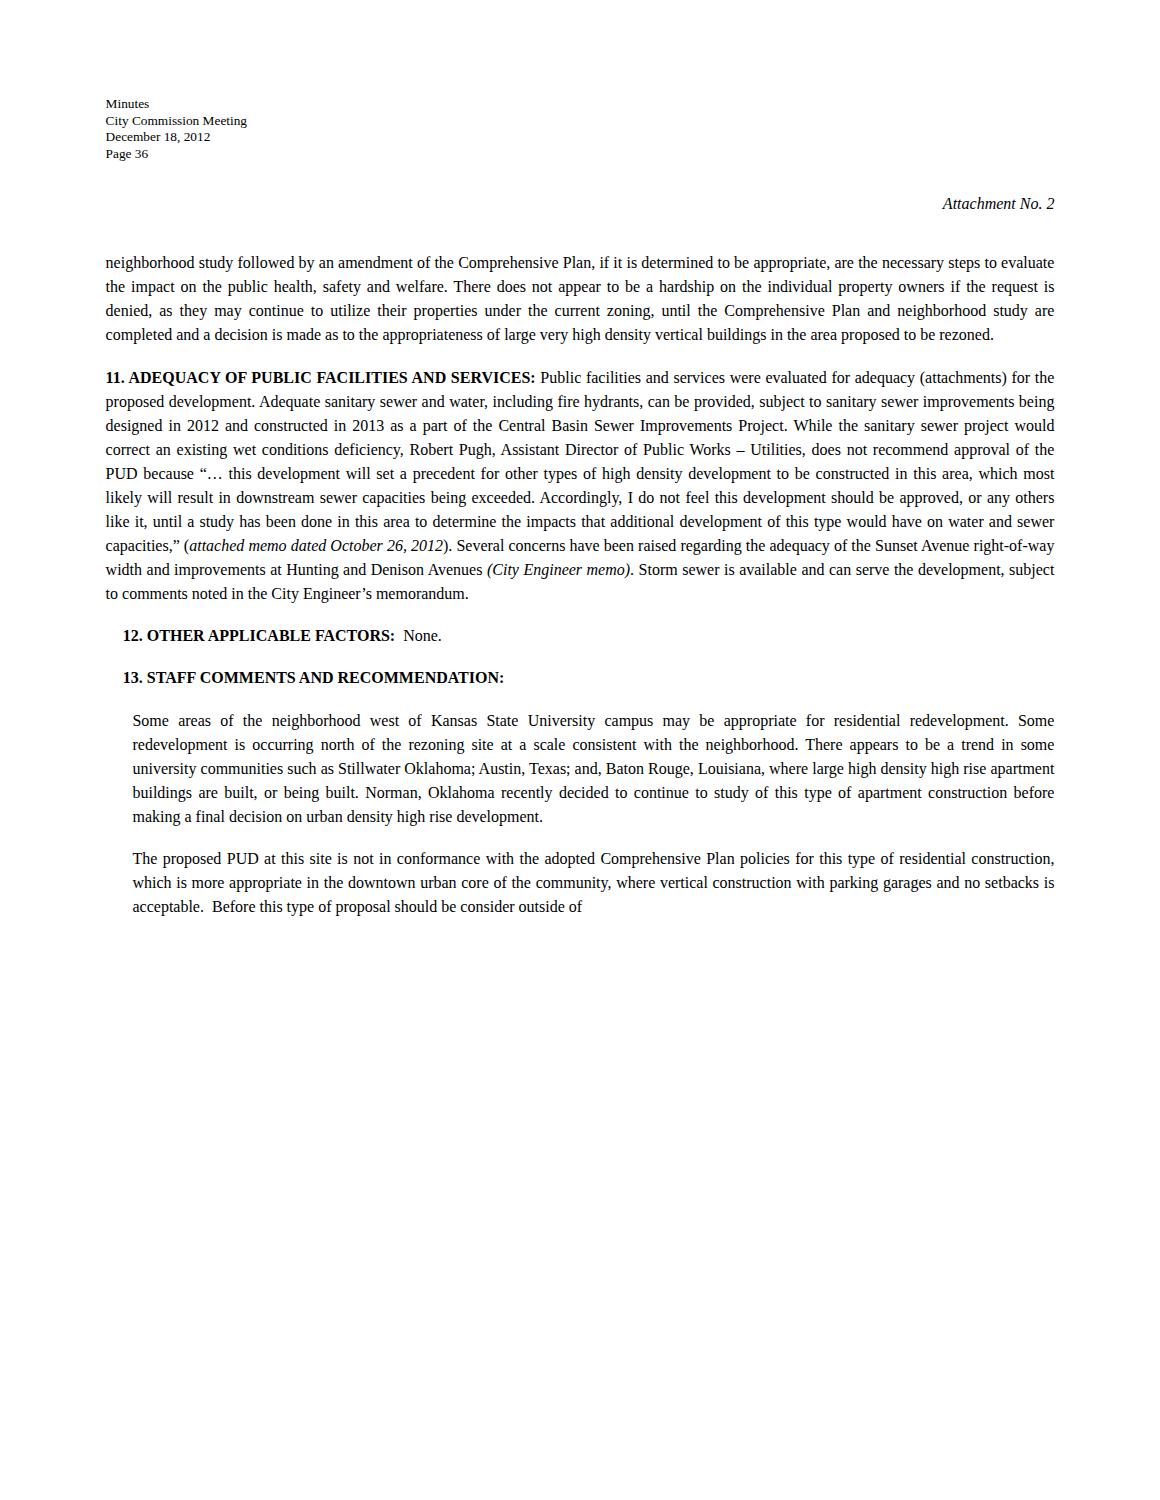Minutes
City Commission Meeting
December 18, 2012
Page 36
Attachment No. 2
neighborhood study followed by an amendment of the Comprehensive Plan, if it is determined to be appropriate, are the necessary steps to evaluate the impact on the public health, safety and welfare. There does not appear to be a hardship on the individual property owners if the request is denied, as they may continue to utilize their properties under the current zoning, until the Comprehensive Plan and neighborhood study are completed and a decision is made as to the appropriateness of large very high density vertical buildings in the area proposed to be rezoned.
11. ADEQUACY OF PUBLIC FACILITIES AND SERVICES: Public facilities and services were evaluated for adequacy (attachments) for the proposed development. Adequate sanitary sewer and water, including fire hydrants, can be provided, subject to sanitary sewer improvements being designed in 2012 and constructed in 2013 as a part of the Central Basin Sewer Improvements Project. While the sanitary sewer project would correct an existing wet conditions deficiency, Robert Pugh, Assistant Director of Public Works – Utilities, does not recommend approval of the PUD because “… this development will set a precedent for other types of high density development to be constructed in this area, which most likely will result in downstream sewer capacities being exceeded. Accordingly, I do not feel this development should be approved, or any others like it, until a study has been done in this area to determine the impacts that additional development of this type would have on water and sewer capacities,” (attached memo dated October 26, 2012). Several concerns have been raised regarding the adequacy of the Sunset Avenue right-of-way width and improvements at Hunting and Denison Avenues (City Engineer memo). Storm sewer is available and can serve the development, subject to comments noted in the City Engineer’s memorandum.
12. OTHER APPLICABLE FACTORS: None.
13. STAFF COMMENTS AND RECOMMENDATION:
Some areas of the neighborhood west of Kansas State University campus may be appropriate for residential redevelopment. Some redevelopment is occurring north of the rezoning site at a scale consistent with the neighborhood. There appears to be a trend in some university communities such as Stillwater Oklahoma; Austin, Texas; and, Baton Rouge, Louisiana, where large high density high rise apartment buildings are built, or being built. Norman, Oklahoma recently decided to continue to study of this type of apartment construction before making a final decision on urban density high rise development.
The proposed PUD at this site is not in conformance with the adopted Comprehensive Plan policies for this type of residential construction, which is more appropriate in the downtown urban core of the community, where vertical construction with parking garages and no setbacks is acceptable. Before this type of proposal should be consider outside of